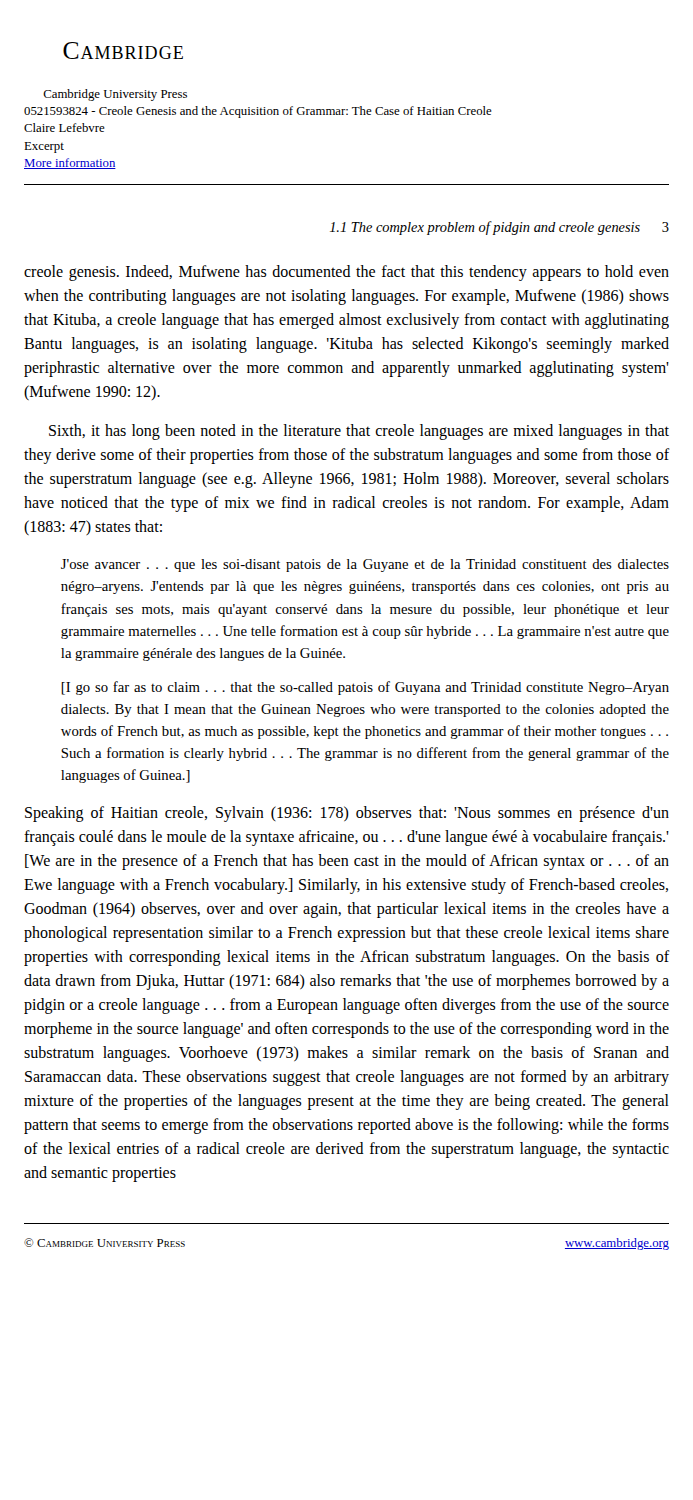Cambridge
Cambridge University Press
0521593824 - Creole Genesis and the Acquisition of Grammar: The Case of Haitian Creole
Claire Lefebvre
Excerpt
More information
1.1 The complex problem of pidgin and creole genesis 3
creole genesis. Indeed, Mufwene has documented the fact that this tendency appears to hold even when the contributing languages are not isolating languages. For example, Mufwene (1986) shows that Kituba, a creole language that has emerged almost exclusively from contact with agglutinating Bantu languages, is an isolating language. 'Kituba has selected Kikongo's seemingly marked periphrastic alternative over the more common and apparently unmarked agglutinating system' (Mufwene 1990: 12).
Sixth, it has long been noted in the literature that creole languages are mixed languages in that they derive some of their properties from those of the substratum languages and some from those of the superstratum language (see e.g. Alleyne 1966, 1981; Holm 1988). Moreover, several scholars have noticed that the type of mix we find in radical creoles is not random. For example, Adam (1883: 47) states that:
J'ose avancer . . . que les soi-disant patois de la Guyane et de la Trinidad constituent des dialectes négro–aryens. J'entends par là que les nègres guinéens, transportés dans ces colonies, ont pris au français ses mots, mais qu'ayant conservé dans la mesure du possible, leur phonétique et leur grammaire maternelles . . . Une telle formation est à coup sûr hybride . . . La grammaire n'est autre que la grammaire générale des langues de la Guinée.
[I go so far as to claim . . . that the so-called patois of Guyana and Trinidad constitute Negro–Aryan dialects. By that I mean that the Guinean Negroes who were transported to the colonies adopted the words of French but, as much as possible, kept the phonetics and grammar of their mother tongues . . . Such a formation is clearly hybrid . . . The grammar is no different from the general grammar of the languages of Guinea.]
Speaking of Haitian creole, Sylvain (1936: 178) observes that: 'Nous sommes en présence d'un français coulé dans le moule de la syntaxe africaine, ou . . . d'une langue éwé à vocabulaire français.' [We are in the presence of a French that has been cast in the mould of African syntax or . . . of an Ewe language with a French vocabulary.] Similarly, in his extensive study of French-based creoles, Goodman (1964) observes, over and over again, that particular lexical items in the creoles have a phonological representation similar to a French expression but that these creole lexical items share properties with corresponding lexical items in the African substratum languages. On the basis of data drawn from Djuka, Huttar (1971: 684) also remarks that 'the use of morphemes borrowed by a pidgin or a creole language . . . from a European language often diverges from the use of the source morpheme in the source language' and often corresponds to the use of the corresponding word in the substratum languages. Voorhoeve (1973) makes a similar remark on the basis of Sranan and Saramaccan data. These observations suggest that creole languages are not formed by an arbitrary mixture of the properties of the languages present at the time they are being created. The general pattern that seems to emerge from the observations reported above is the following: while the forms of the lexical entries of a radical creole are derived from the superstratum language, the syntactic and semantic properties
© Cambridge University Press www.cambridge.org